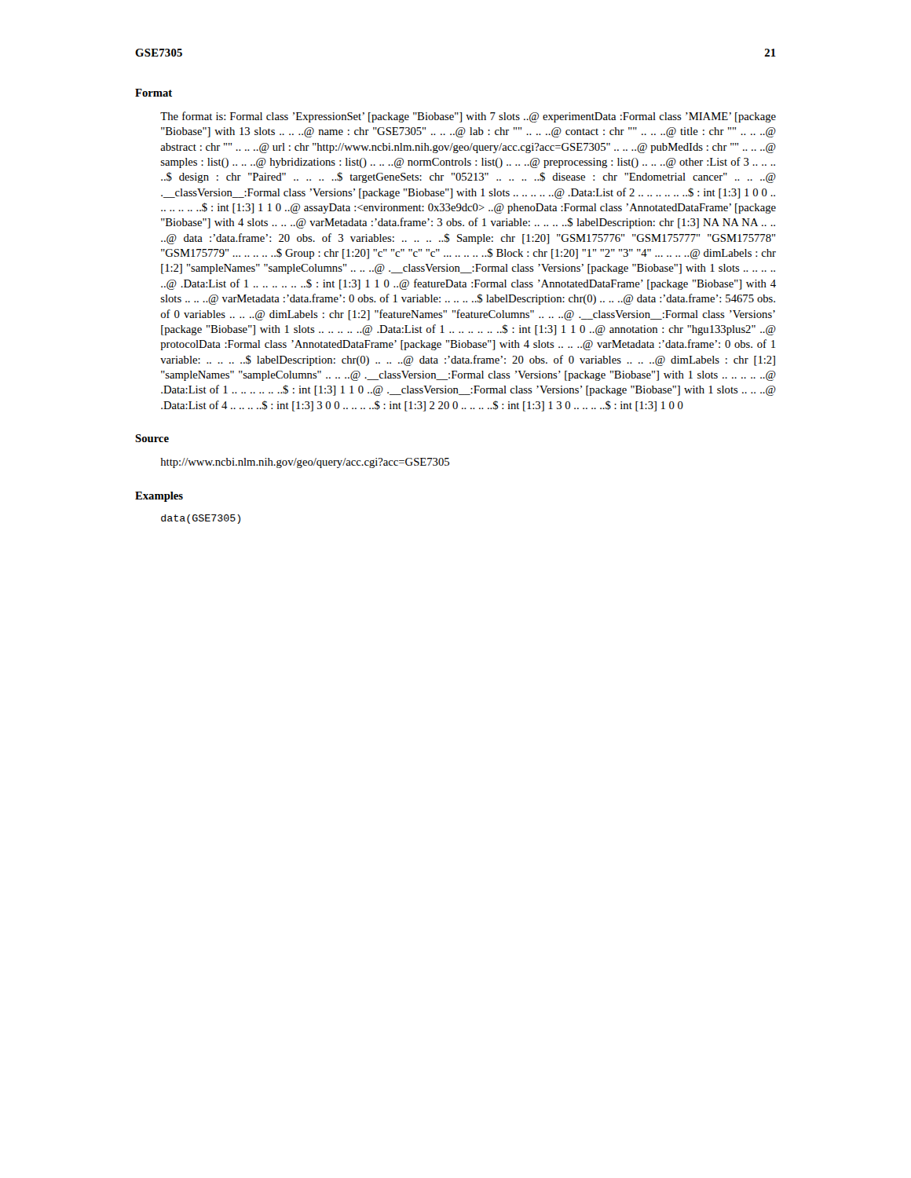GSE7305 21
Format
The format is: Formal class ’ExpressionSet’ [package "Biobase"] with 7 slots ..@ experimentData :Formal class ’MIAME’ [package "Biobase"] with 13 slots .. .. ..@ name : chr "GSE7305" .. .. ..@ lab : chr "" .. .. ..@ contact : chr "" .. .. ..@ title : chr "" .. .. ..@ abstract : chr "" .. .. ..@ url : chr "http://www.ncbi.nlm.nih.gov/geo/query/acc.cgi?acc=GSE7305" .. .. ..@ pubMedIds : chr "" .. .. ..@ samples : list() .. .. ..@ hybridizations : list() .. .. ..@ normControls : list() .. .. ..@ preprocessing : list() .. .. ..@ other :List of 3 .. .. .. ..$ design : chr "Paired" .. .. .. ..$ targetGeneSets: chr "05213" .. .. .. ..$ disease : chr "Endometrial cancer" .. .. ..@ .__classVersion__:Formal class ’Versions’ [package "Biobase"] with 1 slots .. .. .. .. ..@ .Data:List of 2 .. .. .. .. .. ..$ : int [1:3] 1 0 0 .. .. .. .. .. ..$ : int [1:3] 1 1 0 ..@ assayData :<environment: 0x33e9dc0> ..@ phenoData :Formal class ’AnnotatedDataFrame’ [package "Biobase"] with 4 slots .. .. ..@ varMetadata :’data.frame’: 3 obs. of 1 variable: .. .. .. ..$ labelDescription: chr [1:3] NA NA NA .. .. ..@ data :’data.frame’: 20 obs. of 3 variables: .. .. .. ..$ Sample: chr [1:20] "GSM175776" "GSM175777" "GSM175778" "GSM175779" ... .. .. .. ..$ Group : chr [1:20] "c" "c" "c" "c" ... .. .. .. ..$ Block : chr [1:20] "1" "2" "3" "4" ... .. .. ..@ dimLabels : chr [1:2] "sampleNames" "sampleColumns" .. .. ..@ .__classVersion__:Formal class ’Versions’ [package "Biobase"] with 1 slots .. .. .. .. ..@ .Data:List of 1 .. .. .. .. .. ..$ : int [1:3] 1 1 0 ..@ featureData :Formal class ’AnnotatedDataFrame’ [package "Biobase"] with 4 slots .. .. ..@ varMetadata :’data.frame’: 0 obs. of 1 variable: .. .. .. ..$ labelDescription: chr(0) .. .. ..@ data :’data.frame’: 54675 obs. of 0 variables .. .. ..@ dimLabels : chr [1:2] "featureNames" "featureColumns" .. .. ..@ .__classVersion__:Formal class ’Versions’ [package "Biobase"] with 1 slots .. .. .. .. ..@ .Data:List of 1 .. .. .. .. .. ..$ : int [1:3] 1 1 0 ..@ annotation : chr "hgu133plus2" ..@ protocolData :Formal class ’AnnotatedDataFrame’ [package "Biobase"] with 4 slots .. .. ..@ varMetadata :’data.frame’: 0 obs. of 1 variable: .. .. .. ..$ labelDescription: chr(0) .. .. ..@ data :’data.frame’: 20 obs. of 0 variables .. .. ..@ dimLabels : chr [1:2] "sampleNames" "sampleColumns" .. .. ..@ .__classVersion__:Formal class ’Versions’ [package "Biobase"] with 1 slots .. .. .. .. ..@ .Data:List of 1 .. .. .. .. .. ..$ : int [1:3] 1 1 0 ..@ .__classVersion__:Formal class ’Versions’ [package "Biobase"] with 1 slots .. .. ..@ .Data:List of 4 .. .. .. ..$ : int [1:3] 3 0 0 .. .. .. ..$ : int [1:3] 2 20 0 .. .. .. ..$ : int [1:3] 1 3 0 .. .. .. ..$ : int [1:3] 1 0 0
Source
http://www.ncbi.nlm.nih.gov/geo/query/acc.cgi?acc=GSE7305
Examples
data(GSE7305)